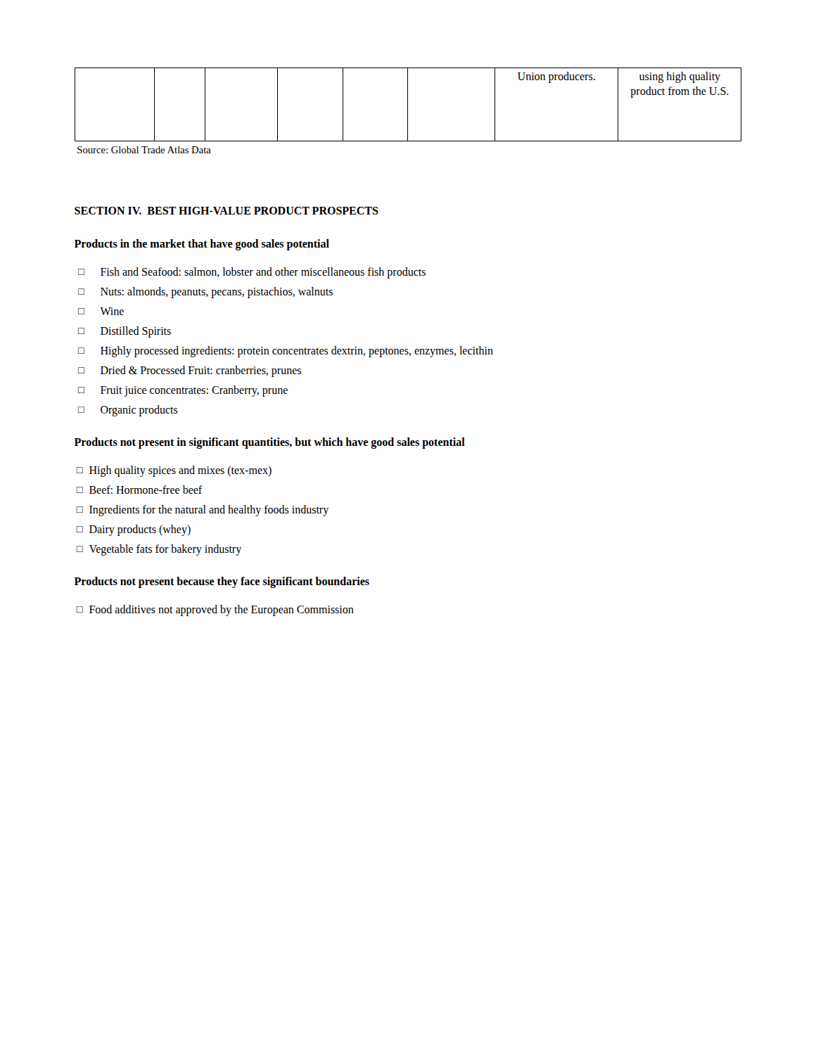| | | | | | | Union producers. | using high quality product from the U.S. |
Source: Global Trade Atlas Data
SECTION IV. BEST HIGH-VALUE PRODUCT PROSPECTS
Products in the market that have good sales potential
Fish and Seafood: salmon, lobster and other miscellaneous fish products
Nuts: almonds, peanuts, pecans, pistachios, walnuts
Wine
Distilled Spirits
Highly processed ingredients: protein concentrates dextrin, peptones, enzymes, lecithin
Dried & Processed Fruit: cranberries, prunes
Fruit juice concentrates: Cranberry, prune
Organic products
Products not present in significant quantities, but which have good sales potential
High quality spices and mixes (tex-mex)
Beef: Hormone-free beef
Ingredients for the natural and healthy foods industry
Dairy products (whey)
Vegetable fats for bakery industry
Products not present because they face significant boundaries
Food additives not approved by the European Commission